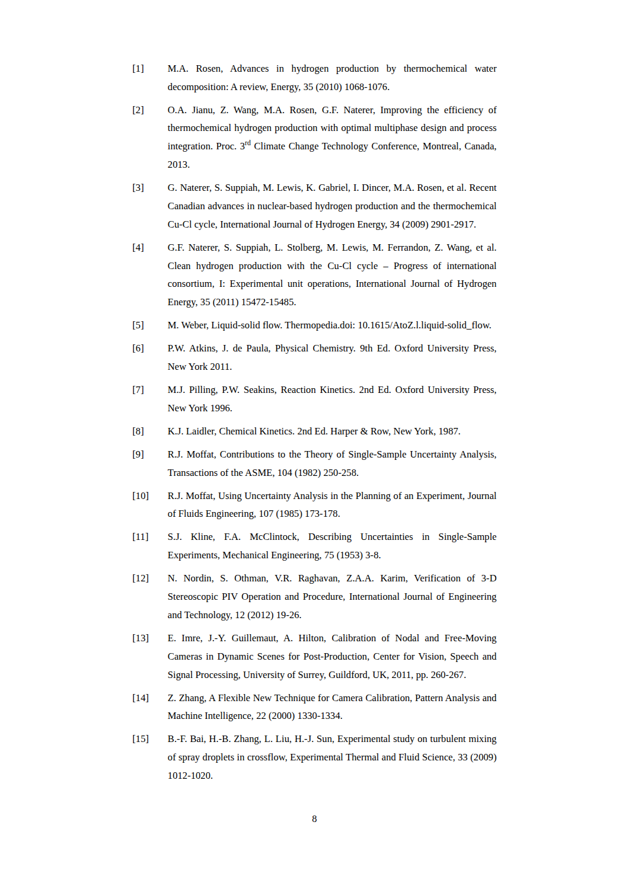[1] M.A. Rosen, Advances in hydrogen production by thermochemical water decomposition: A review, Energy, 35 (2010) 1068-1076.
[2] O.A. Jianu, Z. Wang, M.A. Rosen, G.F. Naterer, Improving the efficiency of thermochemical hydrogen production with optimal multiphase design and process integration. Proc. 3rd Climate Change Technology Conference, Montreal, Canada, 2013.
[3] G. Naterer, S. Suppiah, M. Lewis, K. Gabriel, I. Dincer, M.A. Rosen, et al. Recent Canadian advances in nuclear-based hydrogen production and the thermochemical Cu-Cl cycle, International Journal of Hydrogen Energy, 34 (2009) 2901-2917.
[4] G.F. Naterer, S. Suppiah, L. Stolberg, M. Lewis, M. Ferrandon, Z. Wang, et al. Clean hydrogen production with the Cu-Cl cycle – Progress of international consortium, I: Experimental unit operations, International Journal of Hydrogen Energy, 35 (2011) 15472-15485.
[5] M. Weber, Liquid-solid flow. Thermopedia.doi: 10.1615/AtoZ.l.liquid-solid_flow.
[6] P.W. Atkins, J. de Paula, Physical Chemistry. 9th Ed. Oxford University Press, New York 2011.
[7] M.J. Pilling, P.W. Seakins, Reaction Kinetics. 2nd Ed. Oxford University Press, New York 1996.
[8] K.J. Laidler, Chemical Kinetics. 2nd Ed. Harper & Row, New York, 1987.
[9] R.J. Moffat, Contributions to the Theory of Single-Sample Uncertainty Analysis, Transactions of the ASME, 104 (1982) 250-258.
[10] R.J. Moffat, Using Uncertainty Analysis in the Planning of an Experiment, Journal of Fluids Engineering, 107 (1985) 173-178.
[11] S.J. Kline, F.A. McClintock, Describing Uncertainties in Single-Sample Experiments, Mechanical Engineering, 75 (1953) 3-8.
[12] N. Nordin, S. Othman, V.R. Raghavan, Z.A.A. Karim, Verification of 3-D Stereoscopic PIV Operation and Procedure, International Journal of Engineering and Technology, 12 (2012) 19-26.
[13] E. Imre, J.-Y. Guillemaut, A. Hilton, Calibration of Nodal and Free-Moving Cameras in Dynamic Scenes for Post-Production, Center for Vision, Speech and Signal Processing, University of Surrey, Guildford, UK, 2011, pp. 260-267.
[14] Z. Zhang, A Flexible New Technique for Camera Calibration, Pattern Analysis and Machine Intelligence, 22 (2000) 1330-1334.
[15] B.-F. Bai, H.-B. Zhang, L. Liu, H.-J. Sun, Experimental study on turbulent mixing of spray droplets in crossflow, Experimental Thermal and Fluid Science, 33 (2009) 1012-1020.
8